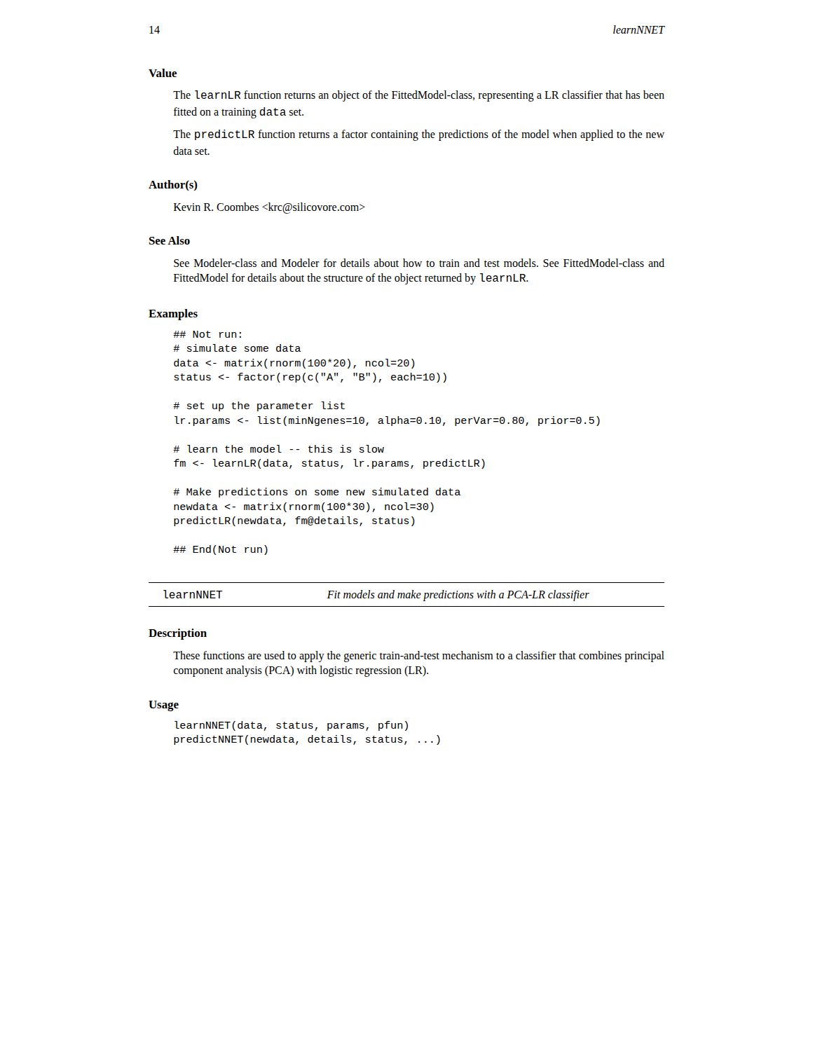14 learnNNET
Value
The learnLR function returns an object of the FittedModel-class, representing a LR classifier that has been fitted on a training data set.
The predictLR function returns a factor containing the predictions of the model when applied to the new data set.
Author(s)
Kevin R. Coombes <krc@silicovore.com>
See Also
See Modeler-class and Modeler for details about how to train and test models. See FittedModel-class and FittedModel for details about the structure of the object returned by learnLR.
Examples
## Not run: 
# simulate some data
data <- matrix(rnorm(100*20), ncol=20)
status <- factor(rep(c("A", "B"), each=10))

# set up the parameter list
lr.params <- list(minNgenes=10, alpha=0.10, perVar=0.80, prior=0.5)

# learn the model -- this is slow
fm <- learnLR(data, status, lr.params, predictLR)

# Make predictions on some new simulated data
newdata <- matrix(rnorm(100*30), ncol=30)
predictLR(newdata, fm@details, status)

## End(Not run)
learnNNET Fit models and make predictions with a PCA-LR classifier
Description
These functions are used to apply the generic train-and-test mechanism to a classifier that combines principal component analysis (PCA) with logistic regression (LR).
Usage
learnNNET(data, status, params, pfun)
predictNNET(newdata, details, status, ...)